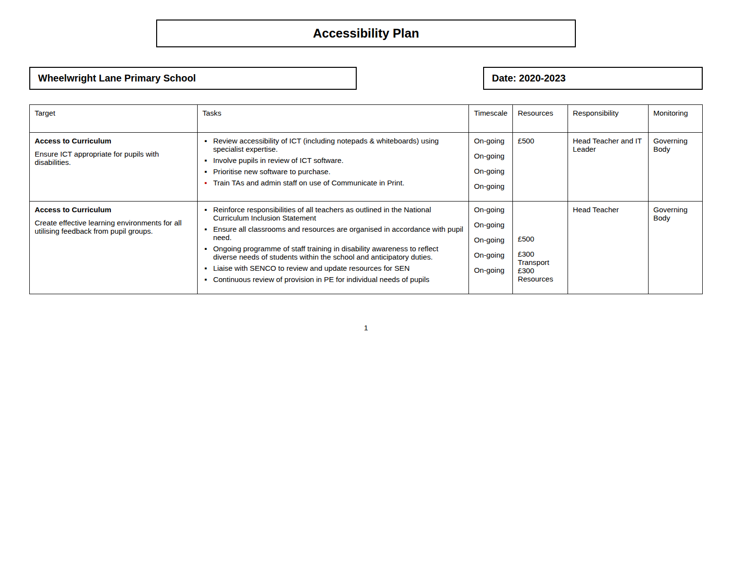Accessibility Plan
Wheelwright Lane Primary School
Date: 2020-2023
| Target | Tasks | Timescale | Resources | Responsibility | Monitoring |
| --- | --- | --- | --- | --- | --- |
| Access to Curriculum Ensure ICT appropriate for pupils with disabilities. | Review accessibility of ICT (including notepads & whiteboards) using specialist expertise. Involve pupils in review of ICT software. Prioritise new software to purchase. Train TAs and admin staff on use of Communicate in Print. | On-going On-going On-going On-going | £500 | Head Teacher and IT Leader | Governing Body |
| Access to Curriculum Create effective learning environments for all utilising feedback from pupil groups. | Reinforce responsibilities of all teachers as outlined in the National Curriculum Inclusion Statement Ensure all classrooms and resources are organised in accordance with pupil need. Ongoing programme of staff training in disability awareness to reflect diverse needs of students within the school and anticipatory duties. Liaise with SENCO to review and update resources for SEN Continuous review of provision in PE for individual needs of pupils | On-going On-going On-going On-going On-going | £500 £300 Transport £300 Resources | Head Teacher | Governing Body |
1